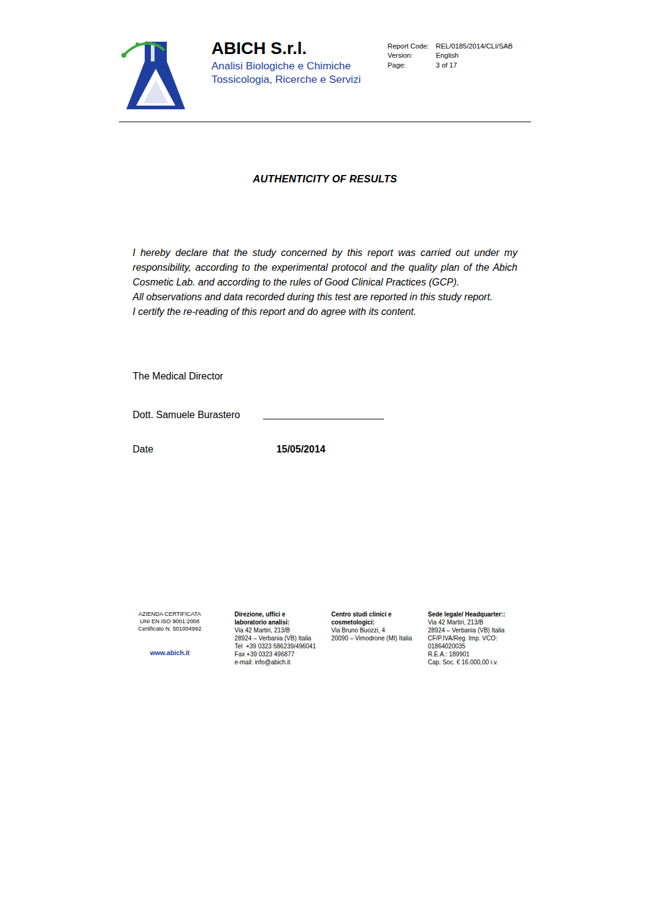ABICH S.r.l.
Analisi Biologiche e Chimiche
Tossicologia, Ricerche e Servizi
| Report Code: | REL/0185/2014/CLI/SAB |
| Version: | English |
| Page: | 3 of 17 |
AUTHENTICITY OF RESULTS
I hereby declare that the study concerned by this report was carried out under my responsibility, according to the experimental protocol and the quality plan of the Abich Cosmetic Lab. and according to the rules of Good Clinical Practices (GCP).
All observations and data recorded during this test are reported in this study report.
I certify the re-reading of this report and do agree with its content.
The Medical Director
Dott. Samuele Burastero
Date 15/05/2014
AZIENDA CERTIFICATA
UNI EN ISO 9001:2008
Certificato N. 501004992
www.abich.it
Direzione, uffici e laboratorio analisi: Via 42 Martiri, 213/B
28924 – Verbania (VB) Italia
Tel +39 0323 586239/496041
Fax +39 0323 496877
e-mail: info@abich.it
Centro studi clinici e cosmetologici: Via Bruno Buozzi, 4
20090 – Vimodrone (MI) Italia
Sede legale/ Headquarter:: Via 42 Martiri, 213/B
28924 – Verbania (VB) Italia
CF/P.IVA/Reg. Imp. VCO: 01864020035
R.E.A.: 189901
Cap. Soc. € 16.000,00 i.v.